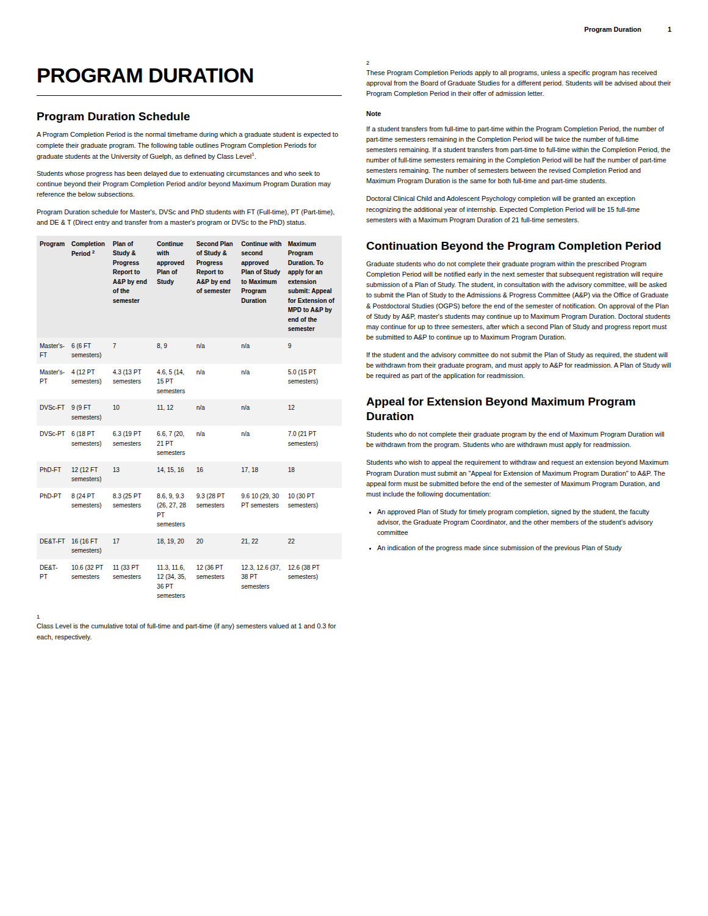Program Duration 1
PROGRAM DURATION
Program Duration Schedule
A Program Completion Period is the normal timeframe during which a graduate student is expected to complete their graduate program. The following table outlines Program Completion Periods for graduate students at the University of Guelph, as defined by Class Level1.
Students whose progress has been delayed due to extenuating circumstances and who seek to continue beyond their Program Completion Period and/or beyond Maximum Program Duration may reference the below subsections.
Program Duration schedule for Master's, DVSc and PhD students with FT (Full-time), PT (Part-time), and DE & T (Direct entry and transfer from a master's program or DVSc to the PhD) status.
| Program | Completion Period 2 | Plan of Study & Progress Report to A&P by end of the semester | Continue with approved Plan of Study | Second Plan of Study & Progress Report to A&P by end of semester | Continue with second approved Plan of Study to Maximum Program Duration | Maximum Program Duration. To apply for an extension submit: Appeal for Extension of MPD to A&P by end of the semester |
| --- | --- | --- | --- | --- | --- | --- |
| Master's-FT | 6 (6 FT semesters) | 7 | 8, 9 | n/a | n/a | 9 |
| Master's-PT | 4 (12 PT semesters) | 4.3 (13 PT semesters | 4.6, 5 (14, 15 PT semesters | n/a | n/a | 5.0 (15 PT semesters) |
| DVSc-FT | 9 (9 FT semesters) | 10 | 11, 12 | n/a | n/a | 12 |
| DVSc-PT | 6 (18 PT semesters) | 6.3 (19 PT semesters | 6.6, 7 (20, 21 PT semesters | n/a | n/a | 7.0 (21 PT semesters) |
| PhD-FT | 12 (12 FT semesters) | 13 | 14, 15, 16 | 16 | 17, 18 | 18 |
| PhD-PT | 8 (24 PT semesters) | 8.3 (25 PT semesters | 8.6, 9, 9.3 (26, 27, 28 PT semesters | 9.3 (28 PT semesters | 9.6 10 (29, 30 PT semesters | 10 (30 PT semesters) |
| DE&T-FT | 16 (16 FT semesters) | 17 | 18, 19, 20 | 20 | 21, 22 | 22 |
| DE&T-PT | 10.6 (32 PT semesters | 11 (33 PT semesters | 11.3, 11.6, 12 (34, 35, 36 PT semesters | 12 (36 PT semesters | 12.3, 12.6 (37, 38 PT semesters | 12.6 (38 PT semesters) |
1
Class Level is the cumulative total of full-time and part-time (if any) semesters valued at 1 and 0.3 for each, respectively.
2
These Program Completion Periods apply to all programs, unless a specific program has received approval from the Board of Graduate Studies for a different period. Students will be advised about their Program Completion Period in their offer of admission letter.
Note
If a student transfers from full-time to part-time within the Program Completion Period, the number of part-time semesters remaining in the Completion Period will be twice the number of full-time semesters remaining. If a student transfers from part-time to full-time within the Completion Period, the number of full-time semesters remaining in the Completion Period will be half the number of part-time semesters remaining. The number of semesters between the revised Completion Period and Maximum Program Duration is the same for both full-time and part-time students.
Doctoral Clinical Child and Adolescent Psychology completion will be granted an exception recognizing the additional year of internship. Expected Completion Period will be 15 full-time semesters with a Maximum Program Duration of 21 full-time semesters.
Continuation Beyond the Program Completion Period
Graduate students who do not complete their graduate program within the prescribed Program Completion Period will be notified early in the next semester that subsequent registration will require submission of a Plan of Study. The student, in consultation with the advisory committee, will be asked to submit the Plan of Study to the Admissions & Progress Committee (A&P) via the Office of Graduate & Postdoctoral Studies (OGPS) before the end of the semester of notification. On approval of the Plan of Study by A&P, master's students may continue up to Maximum Program Duration. Doctoral students may continue for up to three semesters, after which a second Plan of Study and progress report must be submitted to A&P to continue up to Maximum Program Duration.
If the student and the advisory committee do not submit the Plan of Study as required, the student will be withdrawn from their graduate program, and must apply to A&P for readmission. A Plan of Study will be required as part of the application for readmission.
Appeal for Extension Beyond Maximum Program Duration
Students who do not complete their graduate program by the end of Maximum Program Duration will be withdrawn from the program. Students who are withdrawn must apply for readmission.
Students who wish to appeal the requirement to withdraw and request an extension beyond Maximum Program Duration must submit an "Appeal for Extension of Maximum Program Duration" to A&P. The appeal form must be submitted before the end of the semester of Maximum Program Duration, and must include the following documentation:
An approved Plan of Study for timely program completion, signed by the student, the faculty advisor, the Graduate Program Coordinator, and the other members of the student's advisory committee
An indication of the progress made since submission of the previous Plan of Study